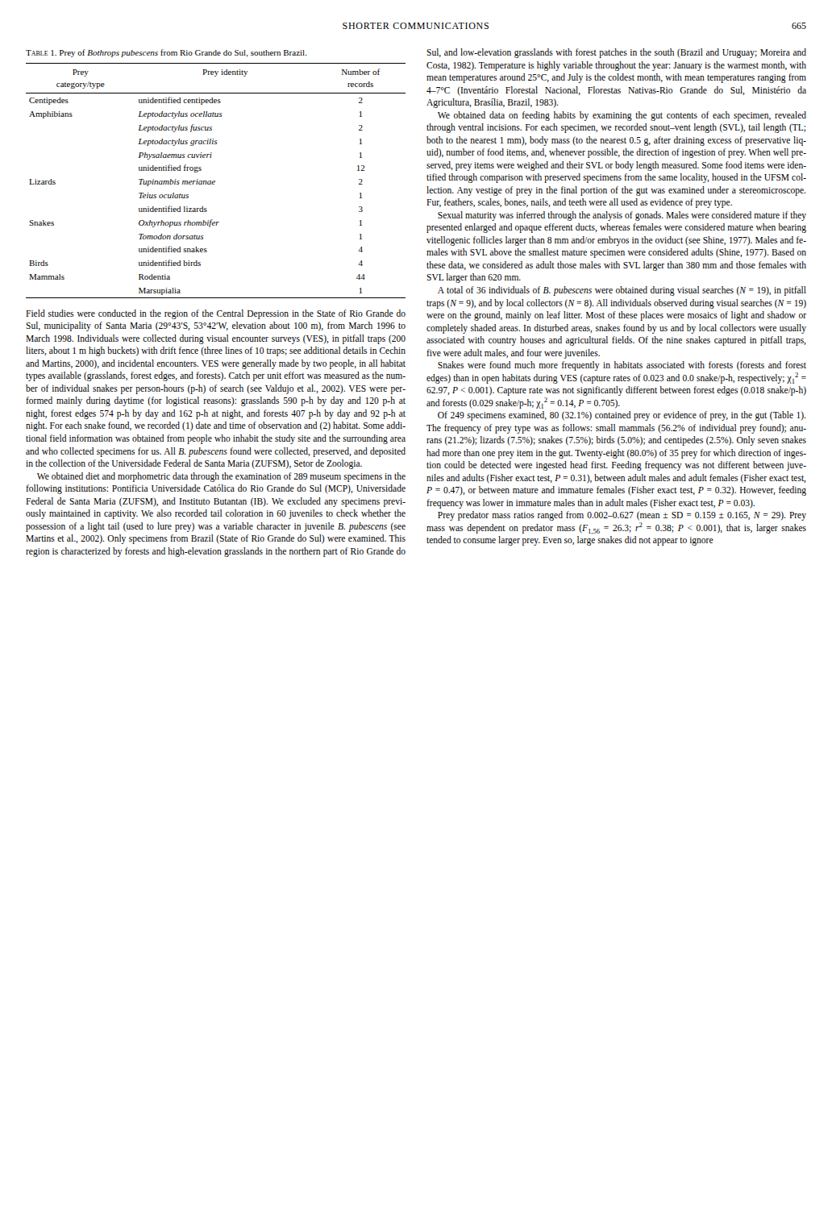SHORTER COMMUNICATIONS 665
Table 1. Prey of Bothrops pubescens from Rio Grande do Sul, southern Brazil.
| Prey category/type | Prey identity | Number of records |
| --- | --- | --- |
| Centipedes | unidentified centipedes | 2 |
| Amphibians | Leptodactylus ocellatus | 1 |
| | Leptodactylus fuscus | 2 |
| | Leptodactylus gracilis | 1 |
| | Physalaemus cuvieri | 1 |
| | unidentified frogs | 12 |
| Lizards | Tupinambis merianae | 2 |
| | Teius oculatus | 1 |
| | unidentified lizards | 3 |
| Snakes | Oxhyrhopus rhombifer | 1 |
| | Tomodon dorsatus | 1 |
| | unidentified snakes | 4 |
| Birds | unidentified birds | 4 |
| Mammals | Rodentia | 44 |
| | Marsupialia | 1 |
Field studies were conducted in the region of the Central Depression in the State of Rio Grande do Sul, municipality of Santa Maria (29°43′S, 53°42′W, elevation about 100 m), from March 1996 to March 1998. Individuals were collected during visual encounter surveys (VES), in pitfall traps (200 liters, about 1 m high buckets) with drift fence (three lines of 10 traps; see additional details in Cechin and Martins, 2000), and incidental encounters. VES were generally made by two people, in all habitat types available (grasslands, forest edges, and forests). Catch per unit effort was measured as the number of individual snakes per person-hours (p-h) of search (see Valdujo et al., 2002). VES were performed mainly during daytime (for logistical reasons): grasslands 590 p-h by day and 120 p-h at night, forest edges 574 p-h by day and 162 p-h at night, and forests 407 p-h by day and 92 p-h at night. For each snake found, we recorded (1) date and time of observation and (2) habitat. Some additional field information was obtained from people who inhabit the study site and the surrounding area and who collected specimens for us. All B. pubescens found were collected, preserved, and deposited in the collection of the Universidade Federal de Santa Maria (ZUFSM), Setor de Zoologia.
We obtained diet and morphometric data through the examination of 289 museum specimens in the following institutions: Pontificia Universidade Católica do Rio Grande do Sul (MCP), Universidade Federal de Santa Maria (ZUFSM), and Instituto Butantan (IB). We excluded any specimens previously maintained in captivity. We also recorded tail coloration in 60 juveniles to check whether the possession of a light tail (used to lure prey) was a variable character in juvenile B. pubescens (see Martins et al., 2002). Only specimens from Brazil (State of Rio Grande do Sul) were examined. This region is characterized by forests and high-elevation grasslands in the northern part of Rio Grande do Sul, and low-elevation grasslands with forest patches in the south (Brazil and Uruguay; Moreira and Costa, 1982). Temperature is highly variable throughout the year: January is the warmest month, with mean temperatures around 25°C, and July is the coldest month, with mean temperatures ranging from 4–7°C (Inventário Florestal Nacional, Florestas Nativas-Rio Grande do Sul, Ministério da Agricultura, Brasília, Brazil, 1983).
We obtained data on feeding habits by examining the gut contents of each specimen, revealed through ventral incisions. For each specimen, we recorded snout–vent length (SVL), tail length (TL; both to the nearest 1 mm), body mass (to the nearest 0.5 g, after draining excess of preservative liquid), number of food items, and, whenever possible, the direction of ingestion of prey. When well preserved, prey items were weighed and their SVL or body length measured. Some food items were identified through comparison with preserved specimens from the same locality, housed in the UFSM collection. Any vestige of prey in the final portion of the gut was examined under a stereomicroscope. Fur, feathers, scales, bones, nails, and teeth were all used as evidence of prey type.
Sexual maturity was inferred through the analysis of gonads. Males were considered mature if they presented enlarged and opaque efferent ducts, whereas females were considered mature when bearing vitellogenic follicles larger than 8 mm and/or embryos in the oviduct (see Shine, 1977). Males and females with SVL above the smallest mature specimen were considered adults (Shine, 1977). Based on these data, we considered as adult those males with SVL larger than 380 mm and those females with SVL larger than 620 mm.
A total of 36 individuals of B. pubescens were obtained during visual searches (N = 19), in pitfall traps (N = 9), and by local collectors (N = 8). All individuals observed during visual searches (N = 19) were on the ground, mainly on leaf litter. Most of these places were mosaics of light and shadow or completely shaded areas. In disturbed areas, snakes found by us and by local collectors were usually associated with country houses and agricultural fields. Of the nine snakes captured in pitfall traps, five were adult males, and four were juveniles.
Snakes were found much more frequently in habitats associated with forests (forests and forest edges) than in open habitats during VES (capture rates of 0.023 and 0.0 snake/p-h, respectively; χ12 = 62.97, P < 0.001). Capture rate was not significantly different between forest edges (0.018 snake/p-h) and forests (0.029 snake/p-h; χ12 = 0.14, P = 0.705).
Of 249 specimens examined, 80 (32.1%) contained prey or evidence of prey, in the gut (Table 1). The frequency of prey type was as follows: small mammals (56.2% of individual prey found); anurans (21.2%); lizards (7.5%); snakes (7.5%); birds (5.0%); and centipedes (2.5%). Only seven snakes had more than one prey item in the gut. Twenty-eight (80.0%) of 35 prey for which direction of ingestion could be detected were ingested head first. Feeding frequency was not different between juveniles and adults (Fisher exact test, P = 0.31), between adult males and adult females (Fisher exact test, P = 0.47), or between mature and immature females (Fisher exact test, P = 0.32). However, feeding frequency was lower in immature males than in adult males (Fisher exact test, P = 0.03).
Prey predator mass ratios ranged from 0.002–0.627 (mean ± SD = 0.159 ± 0.165, N = 29). Prey mass was dependent on predator mass (F1,56 = 26.3; r2 = 0.38; P < 0.001), that is, larger snakes tended to consume larger prey. Even so, large snakes did not appear to ignore